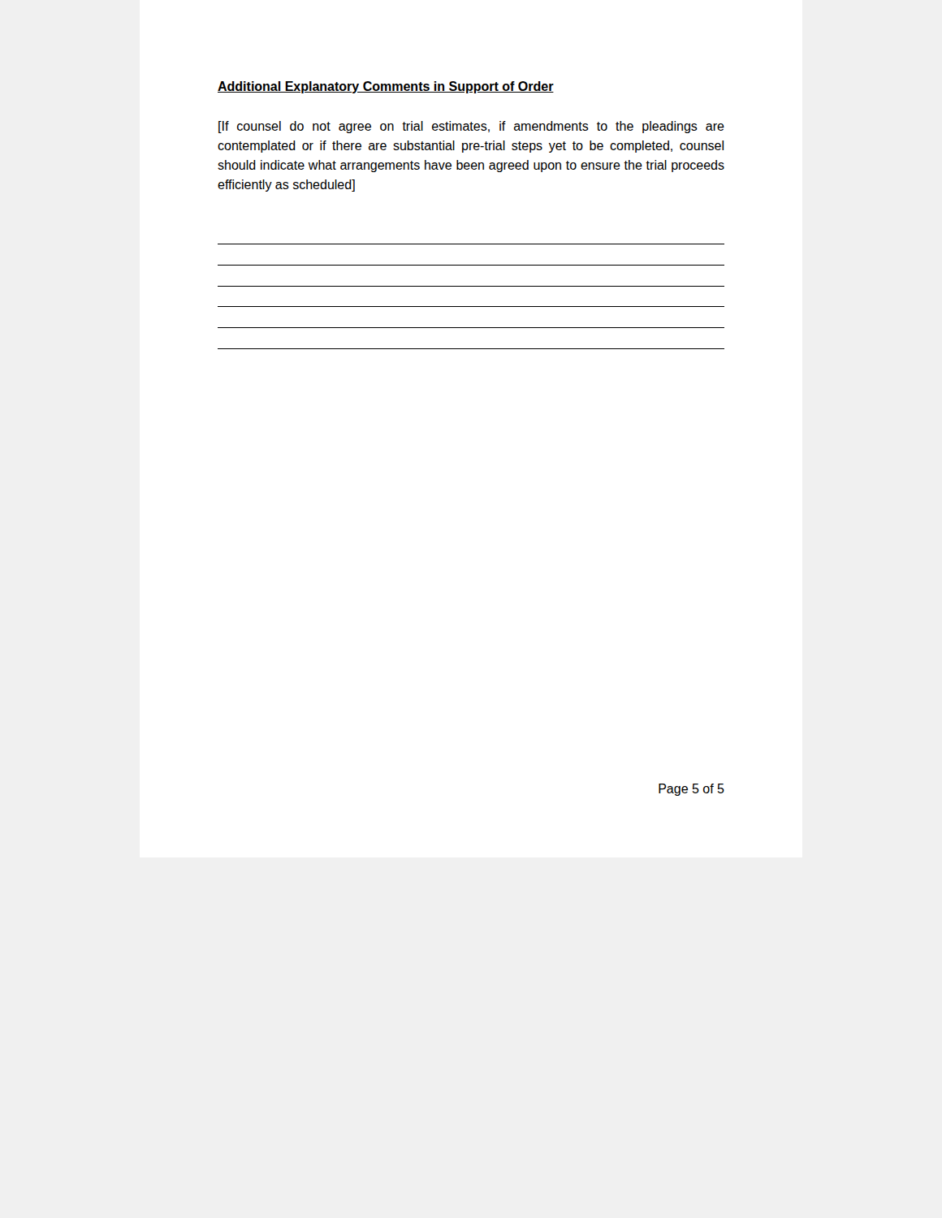Additional Explanatory Comments in Support of Order
[If counsel do not agree on trial estimates, if amendments to the pleadings are contemplated or if there are substantial pre-trial steps yet to be completed, counsel should indicate what arrangements have been agreed upon to ensure the trial proceeds efficiently as scheduled]
Page 5 of 5